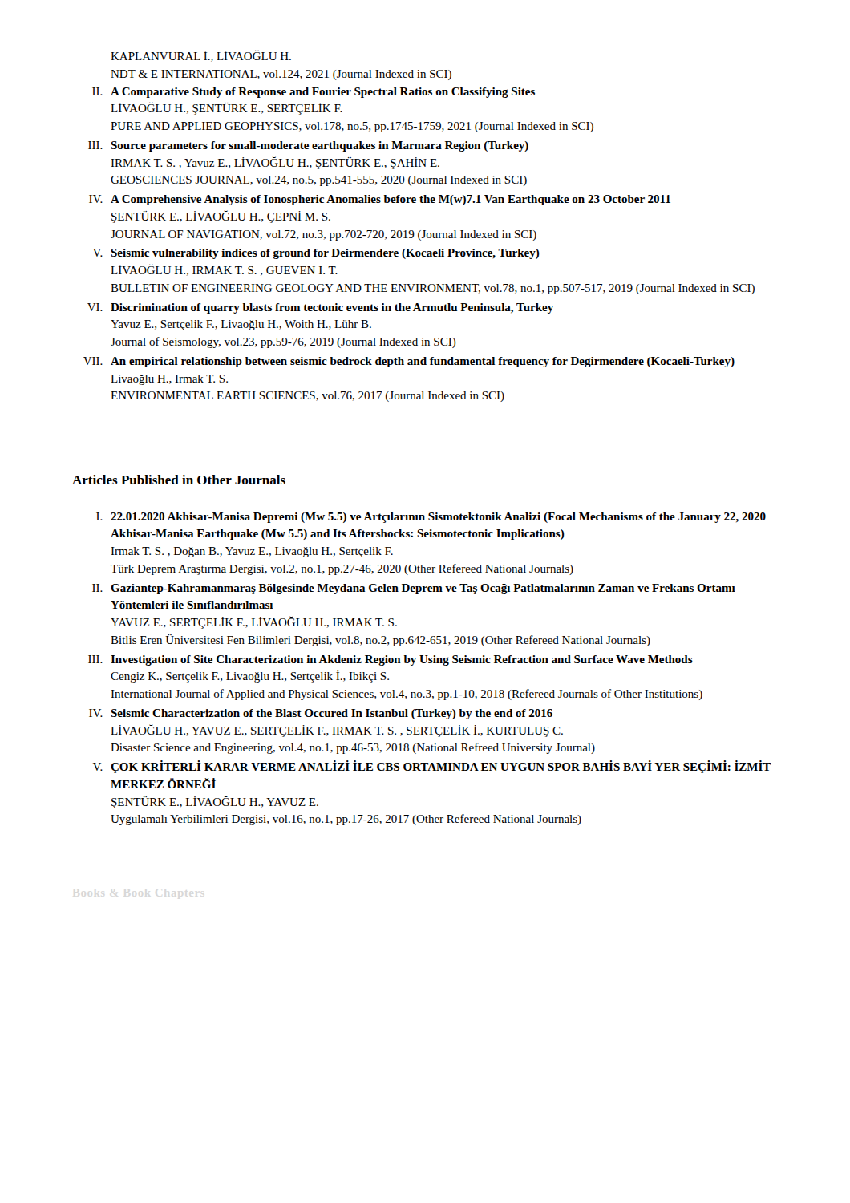KAPLANVURAL İ., LİVAOĞLU H.
NDT & E INTERNATIONAL, vol.124, 2021 (Journal Indexed in SCI)
A Comparative Study of Response and Fourier Spectral Ratios on Classifying Sites
LİVAOĞLU H., ŞENTÜRK E., SERTÇELİK F.
PURE AND APPLIED GEOPHYSICS, vol.178, no.5, pp.1745-1759, 2021 (Journal Indexed in SCI)
Source parameters for small-moderate earthquakes in Marmara Region (Turkey)
IRMAK T. S. , Yavuz E., LİVAOĞLU H., ŞENTÜRK E., ŞAHİN E.
GEOSCIENCES JOURNAL, vol.24, no.5, pp.541-555, 2020 (Journal Indexed in SCI)
A Comprehensive Analysis of Ionospheric Anomalies before the M(w)7.1 Van Earthquake on 23 October 2011
ŞENTÜRK E., LİVAOĞLU H., ÇEPNİ M. S.
JOURNAL OF NAVIGATION, vol.72, no.3, pp.702-720, 2019 (Journal Indexed in SCI)
Seismic vulnerability indices of ground for Deirmendere (Kocaeli Province, Turkey)
LİVAOĞLU H., IRMAK T. S. , GUEVEN I. T.
BULLETIN OF ENGINEERING GEOLOGY AND THE ENVIRONMENT, vol.78, no.1, pp.507-517, 2019 (Journal Indexed in SCI)
Discrimination of quarry blasts from tectonic events in the Armutlu Peninsula, Turkey
Yavuz E., Sertçelik F., Livaoğlu H., Woith H., Lühr B.
Journal of Seismology, vol.23, pp.59-76, 2019 (Journal Indexed in SCI)
An empirical relationship between seismic bedrock depth and fundamental frequency for Degirmendere (Kocaeli-Turkey)
Livaoğlu H., Irmak T. S.
ENVIRONMENTAL EARTH SCIENCES, vol.76, 2017 (Journal Indexed in SCI)
Articles Published in Other Journals
22.01.2020 Akhisar-Manisa Depremi (Mw 5.5) ve Artçılarının Sismotektonik Analizi (Focal Mechanisms of the January 22, 2020 Akhisar-Manisa Earthquake (Mw 5.5) and Its Aftershocks: Seismotectonic Implications)
Irmak T. S. , Doğan B., Yavuz E., Livaoğlu H., Sertçelik F.
Türk Deprem Araştırma Dergisi, vol.2, no.1, pp.27-46, 2020 (Other Refereed National Journals)
Gaziantep-Kahramanmaraş Bölgesinde Meydana Gelen Deprem ve Taş Ocağı Patlatmalarının Zaman ve Frekans Ortamı Yöntemleri ile Sınıflandırılması
YAVUZ E., SERTÇELİK F., LİVAOĞLU H., IRMAK T. S.
Bitlis Eren Üniversitesi Fen Bilimleri Dergisi, vol.8, no.2, pp.642-651, 2019 (Other Refereed National Journals)
Investigation of Site Characterization in Akdeniz Region by Using Seismic Refraction and Surface Wave Methods
Cengiz K., Sertçelik F., Livaoğlu H., Sertçelik İ., Ibikçi S.
International Journal of Applied and Physical Sciences, vol.4, no.3, pp.1-10, 2018 (Refereed Journals of Other Institutions)
Seismic Characterization of the Blast Occured In Istanbul (Turkey) by the end of 2016
LİVAOĞLU H., YAVUZ E., SERTÇELİK F., IRMAK T. S. , SERTÇELİK İ., KURTULUŞ C.
Disaster Science and Engineering, vol.4, no.1, pp.46-53, 2018 (National Refreed University Journal)
ÇOK KRİTERLİ KARAR VERME ANALİZİ İLE CBS ORTAMINDA EN UYGUN SPOR BAHİS BAYİ YER SEÇİMİ: İZMİT MERKEZ ÖRNEĞİ
ŞENTÜRK E., LİVAOĞLU H., YAVUZ E.
Uygulamalı Yerbilimleri Dergisi, vol.16, no.1, pp.17-26, 2017 (Other Refereed National Journals)
Books & Book Chapters